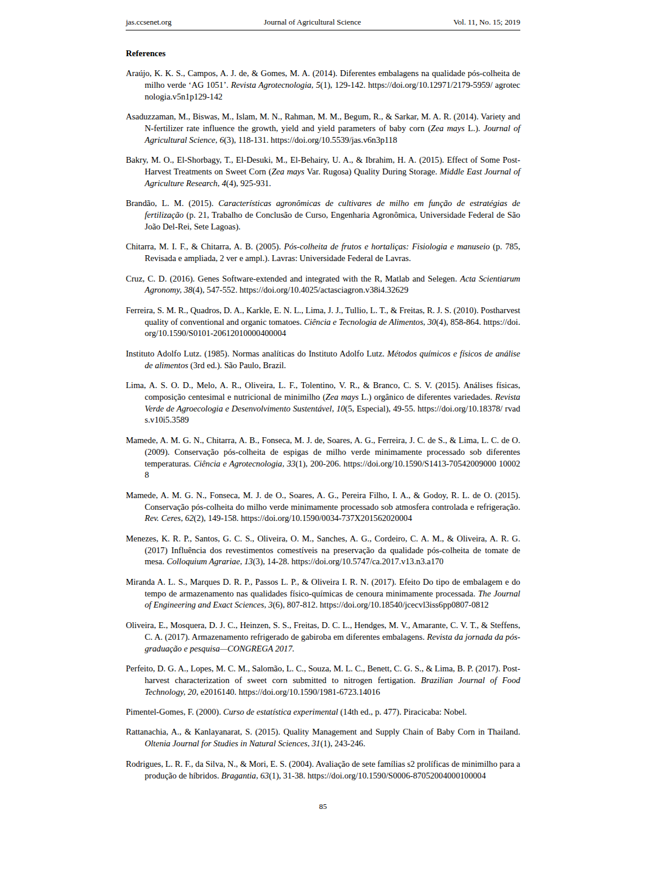jas.ccsenet.org
Journal of Agricultural Science
Vol. 11, No. 15; 2019
References
Araújo, K. K. S., Campos, A. J. de, & Gomes, M. A. (2014). Diferentes embalagens na qualidade pós-colheita de milho verde ‘AG 1051’. Revista Agrotecnologia, 5(1), 129-142. https://doi.org/10.12971/2179-5959/ agrotecnologia.v5n1p129-142
Asaduzzaman, M., Biswas, M., Islam, M. N., Rahman, M. M., Begum, R., & Sarkar, M. A. R. (2014). Variety and N-fertilizer rate influence the growth, yield and yield parameters of baby corn (Zea mays L.). Journal of Agricultural Science, 6(3), 118-131. https://doi.org/10.5539/jas.v6n3p118
Bakry, M. O., El-Shorbagy, T., El-Desuki, M., El-Behairy, U. A., & Ibrahim, H. A. (2015). Effect of Some Post-Harvest Treatments on Sweet Corn (Zea mays Var. Rugosa) Quality During Storage. Middle East Journal of Agriculture Research, 4(4), 925-931.
Brandão, L. M. (2015). Características agronômicas de cultivares de milho em função de estratégias de fertilização (p. 21, Trabalho de Conclusão de Curso, Engenharia Agronômica, Universidade Federal de São João Del-Rei, Sete Lagoas).
Chitarra, M. I. F., & Chitarra, A. B. (2005). Pós-colheita de frutos e hortaliças: Fisiologia e manuseio (p. 785, Revisada e ampliada, 2 ver e ampl.). Lavras: Universidade Federal de Lavras.
Cruz, C. D. (2016). Genes Software-extended and integrated with the R, Matlab and Selegen. Acta Scientiarum Agronomy, 38(4), 547-552. https://doi.org/10.4025/actasciagron.v38i4.32629
Ferreira, S. M. R., Quadros, D. A., Karkle, E. N. L., Lima, J. J., Tullio, L. T., & Freitas, R. J. S. (2010). Postharvest quality of conventional and organic tomatoes. Ciência e Tecnologia de Alimentos, 30(4), 858-864. https://doi.org/10.1590/S0101-20612010000400004
Instituto Adolfo Lutz. (1985). Normas analíticas do Instituto Adolfo Lutz. Métodos químicos e físicos de análise de alimentos (3rd ed.). São Paulo, Brazil.
Lima, A. S. O. D., Melo, A. R., Oliveira, L. F., Tolentino, V. R., & Branco, C. S. V. (2015). Análises físicas, composição centesimal e nutricional de minimilho (Zea mays L.) orgânico de diferentes variedades. Revista Verde de Agroecologia e Desenvolvimento Sustentável, 10(5, Especial), 49-55. https://doi.org/10.18378/ rvads.v10i5.3589
Mamede, A. M. G. N., Chitarra, A. B., Fonseca, M. J. de, Soares, A. G., Ferreira, J. C. de S., & Lima, L. C. de O. (2009). Conservação pós-colheita de espigas de milho verde minimamente processado sob diferentes temperaturas. Ciência e Agrotecnologia, 33(1), 200-206. https://doi.org/10.1590/S1413-70542009000 100028
Mamede, A. M. G. N., Fonseca, M. J. de O., Soares, A. G., Pereira Filho, I. A., & Godoy, R. L. de O. (2015). Conservação pós-colheita do milho verde minimamente processado sob atmosfera controlada e refrigeração. Rev. Ceres, 62(2), 149-158. https://doi.org/10.1590/0034-737X201562020004
Menezes, K. R. P., Santos, G. C. S., Oliveira, O. M., Sanches, A. G., Cordeiro, C. A. M., & Oliveira, A. R. G. (2017) Influência dos revestimentos comestíveis na preservação da qualidade pós-colheita de tomate de mesa. Colloquium Agrariae, 13(3), 14-28. https://doi.org/10.5747/ca.2017.v13.n3.a170
Miranda A. L. S., Marques D. R. P., Passos L. P., & Oliveira I. R. N. (2017). Efeito Do tipo de embalagem e do tempo de armazenamento nas qualidades físico-químicas de cenoura minimamente processada. The Journal of Engineering and Exact Sciences, 3(6), 807-812. https://doi.org/10.18540/jcecvl3iss6pp0807-0812
Oliveira, E., Mosquera, D. J. C., Heinzen, S. S., Freitas, D. C. L., Hendges, M. V., Amarante, C. V. T., & Steffens, C. A. (2017). Armazenamento refrigerado de gabiroba em diferentes embalagens. Revista da jornada da pós-graduação e pesquisa—CONGREGA 2017.
Perfeito, D. G. A., Lopes, M. C. M., Salomão, L. C., Souza, M. L. C., Benett, C. G. S., & Lima, B. P. (2017). Post-harvest characterization of sweet corn submitted to nitrogen fertigation. Brazilian Journal of Food Technology, 20, e2016140. https://doi.org/10.1590/1981-6723.14016
Pimentel-Gomes, F. (2000). Curso de estatística experimental (14th ed., p. 477). Piracicaba: Nobel.
Rattanachia, A., & Kanlayanarat, S. (2015). Quality Management and Supply Chain of Baby Corn in Thailand. Oltenia Journal for Studies in Natural Sciences, 31(1), 243-246.
Rodrigues, L. R. F., da Silva, N., & Mori, E. S. (2004). Avaliação de sete famílias s2 prolíficas de minimilho para a produção de híbridos. Bragantia, 63(1), 31-38. https://doi.org/10.1590/S0006-87052004000100004
85